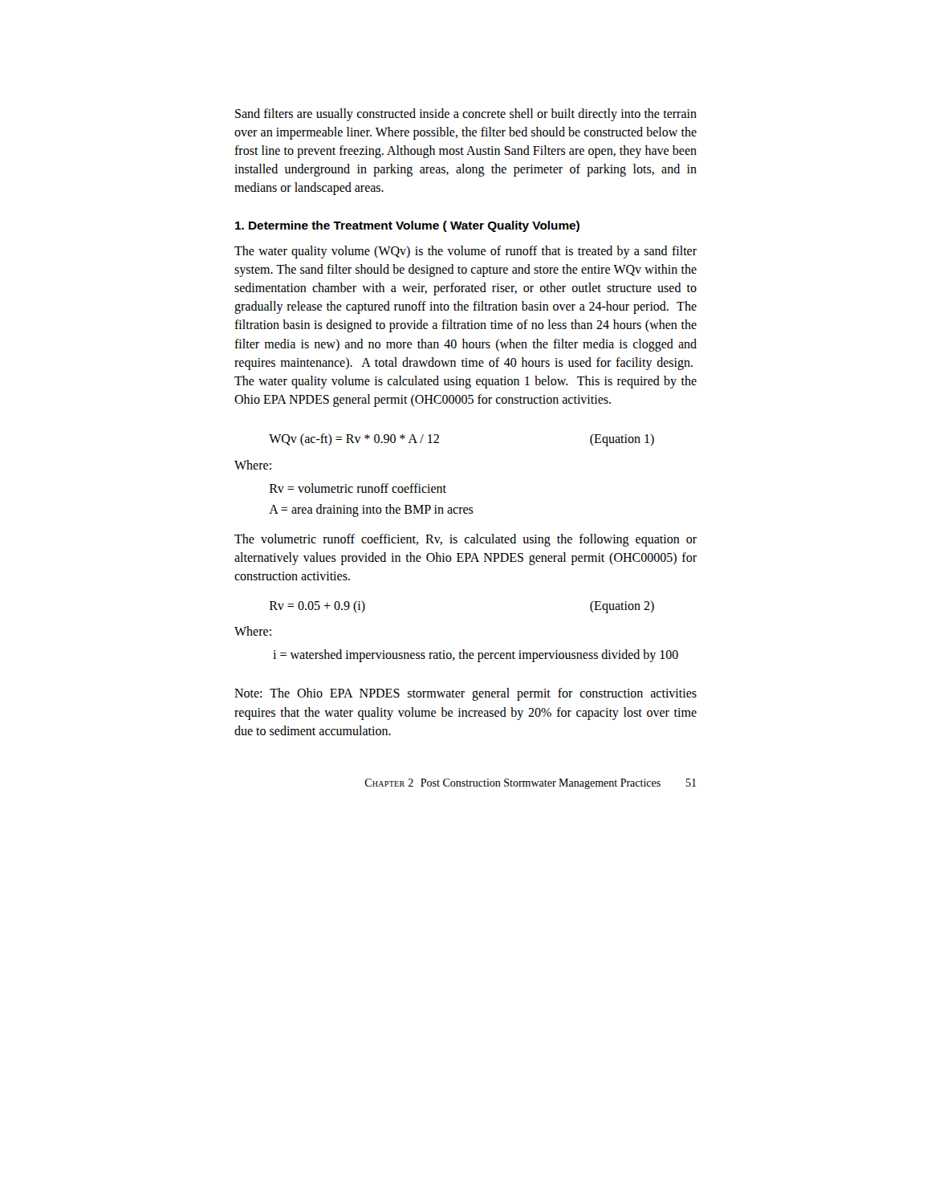Sand filters are usually constructed inside a concrete shell or built directly into the terrain over an impermeable liner. Where possible, the filter bed should be constructed below the frost line to prevent freezing. Although most Austin Sand Filters are open, they have been installed underground in parking areas, along the perimeter of parking lots, and in medians or landscaped areas.
1. Determine the Treatment Volume ( Water Quality Volume)
The water quality volume (WQv) is the volume of runoff that is treated by a sand filter system. The sand filter should be designed to capture and store the entire WQv within the sedimentation chamber with a weir, perforated riser, or other outlet structure used to gradually release the captured runoff into the filtration basin over a 24-hour period. The filtration basin is designed to provide a filtration time of no less than 24 hours (when the filter media is new) and no more than 40 hours (when the filter media is clogged and requires maintenance). A total drawdown time of 40 hours is used for facility design. The water quality volume is calculated using equation 1 below. This is required by the Ohio EPA NPDES general permit (OHC00005 for construction activities.
WQv (ac-ft) = Rv * 0.90 * A / 12 (Equation 1)
Where:
Rv = volumetric runoff coefficient
A = area draining into the BMP in acres
The volumetric runoff coefficient, Rv, is calculated using the following equation or alternatively values provided in the Ohio EPA NPDES general permit (OHC00005) for construction activities.
Rv = 0.05 + 0.9 (i) (Equation 2)
Where:
i = watershed imperviousness ratio, the percent imperviousness divided by 100
Note: The Ohio EPA NPDES stormwater general permit for construction activities requires that the water quality volume be increased by 20% for capacity lost over time due to sediment accumulation.
Chapter 2 Post Construction Stormwater Management Practices 51